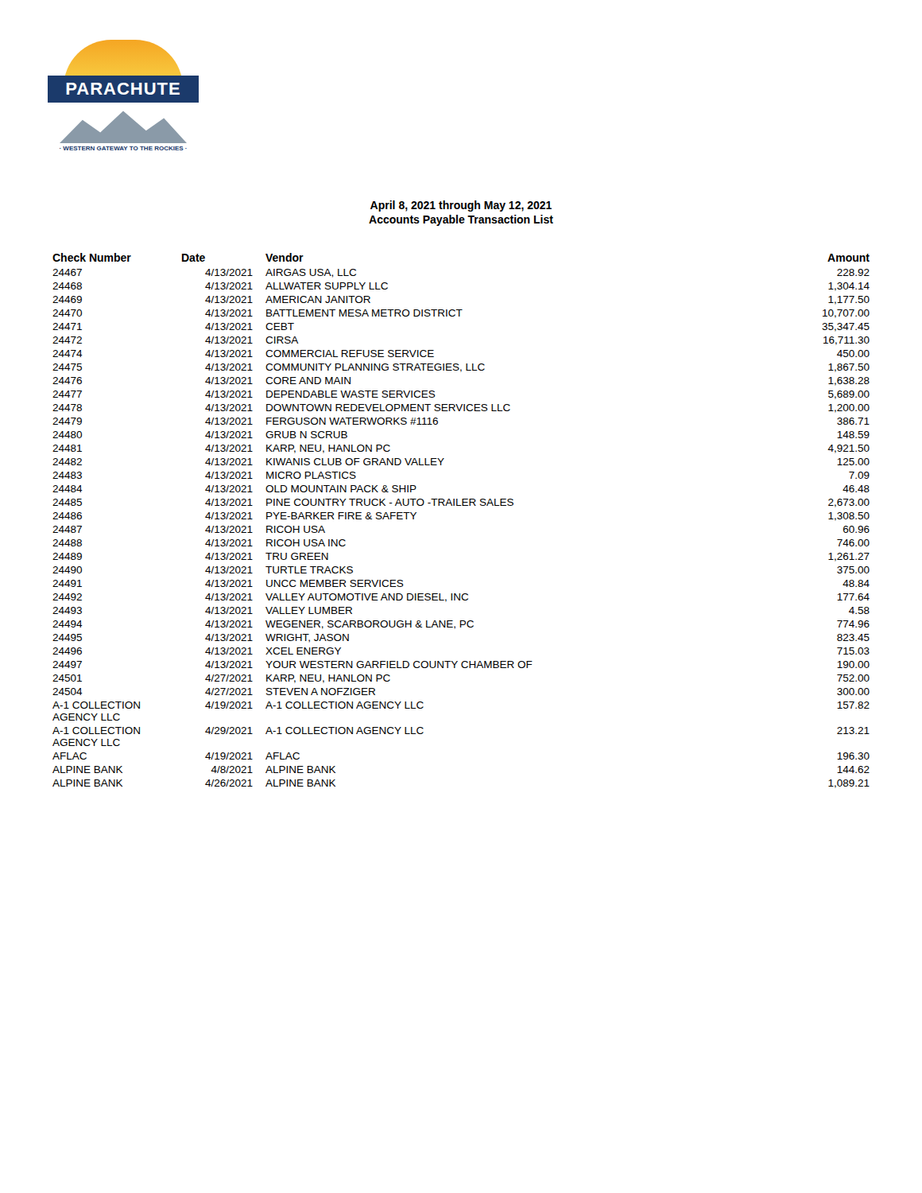PARACHUTE
· WESTERN GATEWAY TO THE ROCKIES ·
April 8, 2021 through May 12, 2021
Accounts Payable Transaction List
| Check Number | Date | Vendor | Amount |
| --- | --- | --- | --- |
| 24467 | 4/13/2021 | AIRGAS USA, LLC | 228.92 |
| 24468 | 4/13/2021 | ALLWATER SUPPLY LLC | 1,304.14 |
| 24469 | 4/13/2021 | AMERICAN JANITOR | 1,177.50 |
| 24470 | 4/13/2021 | BATTLEMENT MESA METRO DISTRICT | 10,707.00 |
| 24471 | 4/13/2021 | CEBT | 35,347.45 |
| 24472 | 4/13/2021 | CIRSA | 16,711.30 |
| 24474 | 4/13/2021 | COMMERCIAL REFUSE SERVICE | 450.00 |
| 24475 | 4/13/2021 | COMMUNITY PLANNING STRATEGIES, LLC | 1,867.50 |
| 24476 | 4/13/2021 | CORE AND MAIN | 1,638.28 |
| 24477 | 4/13/2021 | DEPENDABLE WASTE SERVICES | 5,689.00 |
| 24478 | 4/13/2021 | DOWNTOWN REDEVELOPMENT SERVICES LLC | 1,200.00 |
| 24479 | 4/13/2021 | FERGUSON WATERWORKS #1116 | 386.71 |
| 24480 | 4/13/2021 | GRUB N SCRUB | 148.59 |
| 24481 | 4/13/2021 | KARP, NEU, HANLON PC | 4,921.50 |
| 24482 | 4/13/2021 | KIWANIS CLUB OF GRAND VALLEY | 125.00 |
| 24483 | 4/13/2021 | MICRO PLASTICS | 7.09 |
| 24484 | 4/13/2021 | OLD MOUNTAIN PACK & SHIP | 46.48 |
| 24485 | 4/13/2021 | PINE COUNTRY TRUCK - AUTO -TRAILER SALES | 2,673.00 |
| 24486 | 4/13/2021 | PYE-BARKER FIRE & SAFETY | 1,308.50 |
| 24487 | 4/13/2021 | RICOH USA | 60.96 |
| 24488 | 4/13/2021 | RICOH USA INC | 746.00 |
| 24489 | 4/13/2021 | TRU GREEN | 1,261.27 |
| 24490 | 4/13/2021 | TURTLE TRACKS | 375.00 |
| 24491 | 4/13/2021 | UNCC MEMBER SERVICES | 48.84 |
| 24492 | 4/13/2021 | VALLEY AUTOMOTIVE AND DIESEL, INC | 177.64 |
| 24493 | 4/13/2021 | VALLEY LUMBER | 4.58 |
| 24494 | 4/13/2021 | WEGENER, SCARBOROUGH & LANE, PC | 774.96 |
| 24495 | 4/13/2021 | WRIGHT, JASON | 823.45 |
| 24496 | 4/13/2021 | XCEL ENERGY | 715.03 |
| 24497 | 4/13/2021 | YOUR WESTERN GARFIELD COUNTY CHAMBER OF | 190.00 |
| 24501 | 4/27/2021 | KARP, NEU, HANLON PC | 752.00 |
| 24504 | 4/27/2021 | STEVEN A NOFZIGER | 300.00 |
| A-1 COLLECTION AGENCY LLC | 4/19/2021 | A-1 COLLECTION AGENCY LLC | 157.82 |
| A-1 COLLECTION AGENCY LLC | 4/29/2021 | A-1 COLLECTION AGENCY LLC | 213.21 |
| AFLAC | 4/19/2021 | AFLAC | 196.30 |
| ALPINE BANK | 4/8/2021 | ALPINE BANK | 144.62 |
| ALPINE BANK | 4/26/2021 | ALPINE BANK | 1,089.21 |